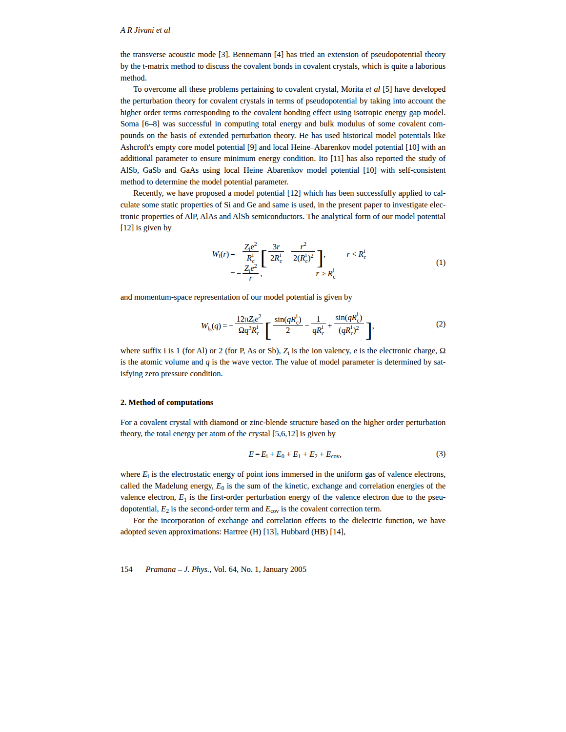A R Jivani et al
the transverse acoustic mode [3]. Bennemann [4] has tried an extension of pseudopotential theory by the t-matrix method to discuss the covalent bonds in covalent crystals, which is quite a laborious method.
To overcome all these problems pertaining to covalent crystal, Morita et al [5] have developed the perturbation theory for covalent crystals in terms of pseudopotential by taking into account the higher order terms corresponding to the covalent bonding effect using isotropic energy gap model. Soma [6–8] was successful in computing total energy and bulk modulus of some covalent compounds on the basis of extended perturbation theory. He has used historical model potentials like Ashcroft's empty core model potential [9] and local Heine–Abarenkov model potential [10] with an additional parameter to ensure minimum energy condition. Ito [11] has also reported the study of AlSb, GaSb and GaAs using local Heine–Abarenkov model potential [10] with self-consistent method to determine the model potential parameter.
Recently, we have proposed a model potential [12] which has been successfully applied to calculate some static properties of Si and Ge and same is used, in the present paper to investigate electronic properties of AlP, AlAs and AlSb semiconductors. The analytical form of our model potential [12] is given by
Wi(r)=−Zie2 Ric[3r 2Ric−r22(Ric)2],r < Ric =−Zie2 r,r ≥ Ric (1)
and momentum-space representation of our model potential is given by
Wib(q)=−12πZie2 Ωq3Ric[sin(qR ic) 2−1 qR ic+sin(qR ic)(qR ic)2], (2)
where suffix i is 1 (for Al) or 2 (for P, As or Sb), Zi is the ion valency, e is the electronic charge, Ω is the atomic volume and q is the wave vector. The value of model parameter is determined by satisfying zero pressure condition.
2. Method of computations
For a covalent crystal with diamond or zinc-blende structure based on the higher order perturbation theory, the total energy per atom of the crystal [5,6,12] is given by
E=Ei + E0 + E1 + E2 + Ecov, (3)
where Ei is the electrostatic energy of point ions immersed in the uniform gas of valence electrons, called the Madelung energy, E0 is the sum of the kinetic, exchange and correlation energies of the valence electron, E1 is the first-order perturbation energy of the valence electron due to the pseudopotential, E2 is the second-order term and Ecov is the covalent correction term.
For the incorporation of exchange and correlation effects to the dielectric function, we have adopted seven approximations: Hartree (H) [13], Hubbard (HB) [14],
154 Pramana – J. Phys., Vol. 64, No. 1, January 2005